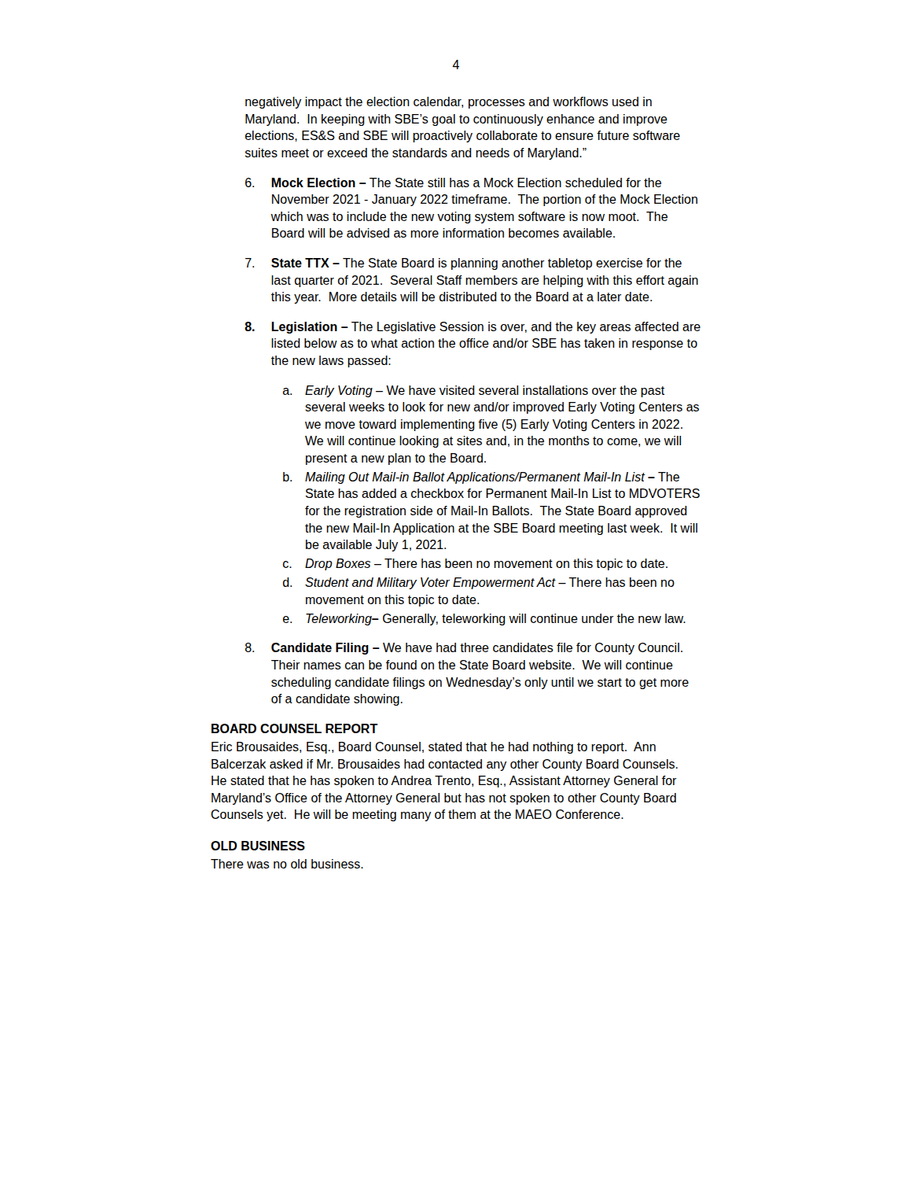4
negatively impact the election calendar, processes and workflows used in Maryland. In keeping with SBE’s goal to continuously enhance and improve elections, ES&S and SBE will proactively collaborate to ensure future software suites meet or exceed the standards and needs of Maryland.”
6.
Mock Election – The State still has a Mock Election scheduled for the November 2021 - January 2022 timeframe. The portion of the Mock Election which was to include the new voting system software is now moot. The Board will be advised as more information becomes available.
7.
State TTX – The State Board is planning another tabletop exercise for the last quarter of 2021. Several Staff members are helping with this effort again this year. More details will be distributed to the Board at a later date.
8.
Legislation – The Legislative Session is over, and the key areas affected are listed below as to what action the office and/or SBE has taken in response to the new laws passed:
a.
Early Voting – We have visited several installations over the past several weeks to look for new and/or improved Early Voting Centers as we move toward implementing five (5) Early Voting Centers in 2022. We will continue looking at sites and, in the months to come, we will present a new plan to the Board.
b.
Mailing Out Mail-in Ballot Applications/Permanent Mail-In List – The State has added a checkbox for Permanent Mail-In List to MDVOTERS for the registration side of Mail-In Ballots. The State Board approved the new Mail-In Application at the SBE Board meeting last week. It will be available July 1, 2021.
c.
Drop Boxes – There has been no movement on this topic to date.
d.
Student and Military Voter Empowerment Act – There has been no movement on this topic to date.
e.
Teleworking– Generally, teleworking will continue under the new law.
8.
Candidate Filing – We have had three candidates file for County Council. Their names can be found on the State Board website. We will continue scheduling candidate filings on Wednesday’s only until we start to get more of a candidate showing.
BOARD COUNSEL REPORT
Eric Brousaides, Esq., Board Counsel, stated that he had nothing to report. Ann Balcerzak asked if Mr. Brousaides had contacted any other County Board Counsels. He stated that he has spoken to Andrea Trento, Esq., Assistant Attorney General for Maryland’s Office of the Attorney General but has not spoken to other County Board Counsels yet. He will be meeting many of them at the MAEO Conference.
OLD BUSINESS
There was no old business.